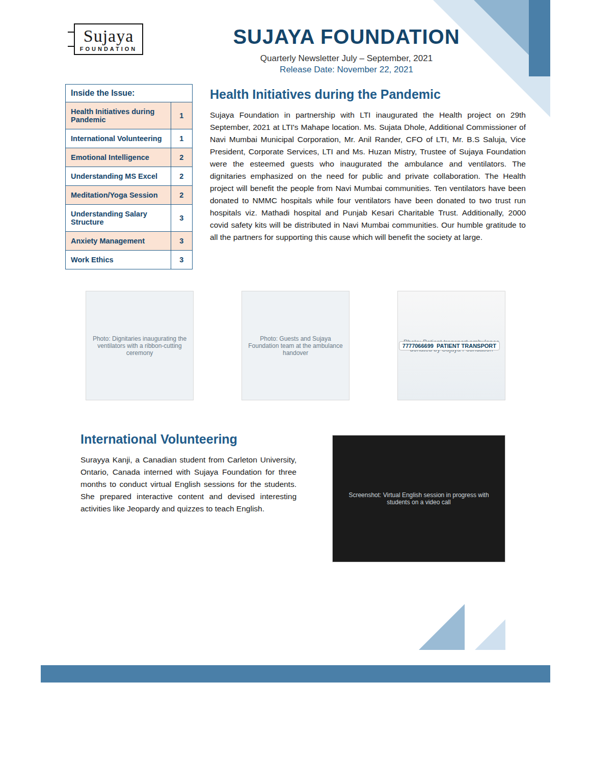Sujaya
FOUNDATION
SUJAYA FOUNDATION
Quarterly Newsletter July – September, 2021
Release Date: November 22, 2021
Inside the Issue:
| Health Initiatives during Pandemic | 1 |
| International Volunteering | 1 |
| Emotional Intelligence | 2 |
| Understanding MS Excel | 2 |
| Meditation/Yoga Session | 2 |
| Understanding Salary Structure | 3 |
| Anxiety Management | 3 |
| Work Ethics | 3 |
Health Initiatives during the Pandemic
Sujaya Foundation in partnership with LTI inaugurated the Health project on 29th September, 2021 at LTI's Mahape location. Ms. Sujata Dhole, Additional Commissioner of Navi Mumbai Municipal Corporation, Mr. Anil Rander, CFO of LTI, Mr. B.S Saluja, Vice President, Corporate Services, LTI and Ms. Huzan Mistry, Trustee of Sujaya Foundation were the esteemed guests who inaugurated the ambulance and ventilators. The dignitaries emphasized on the need for public and private collaboration. The Health project will benefit the people from Navi Mumbai communities. Ten ventilators have been donated to NMMC hospitals while four ventilators have been donated to two trust run hospitals viz. Mathadi hospital and Punjab Kesari Charitable Trust. Additionally, 2000 covid safety kits will be distributed in Navi Mumbai communities. Our humble gratitude to all the partners for supporting this cause which will benefit the society at large.
Photo: Dignitaries inaugurating the ventilators with a ribbon-cutting ceremony
Photo: Guests and Sujaya Foundation team at the ambulance handover
Photo: Patient transport ambulance donated by Sujaya Foundation
7777066699 PATIENT TRANSPORT
International Volunteering
Surayya Kanji, a Canadian student from Carleton University, Ontario, Canada interned with Sujaya Foundation for three months to conduct virtual English sessions for the students. She prepared interactive content and devised interesting activities like Jeopardy and quizzes to teach English.
Screenshot: Virtual English session in progress with students on a video call